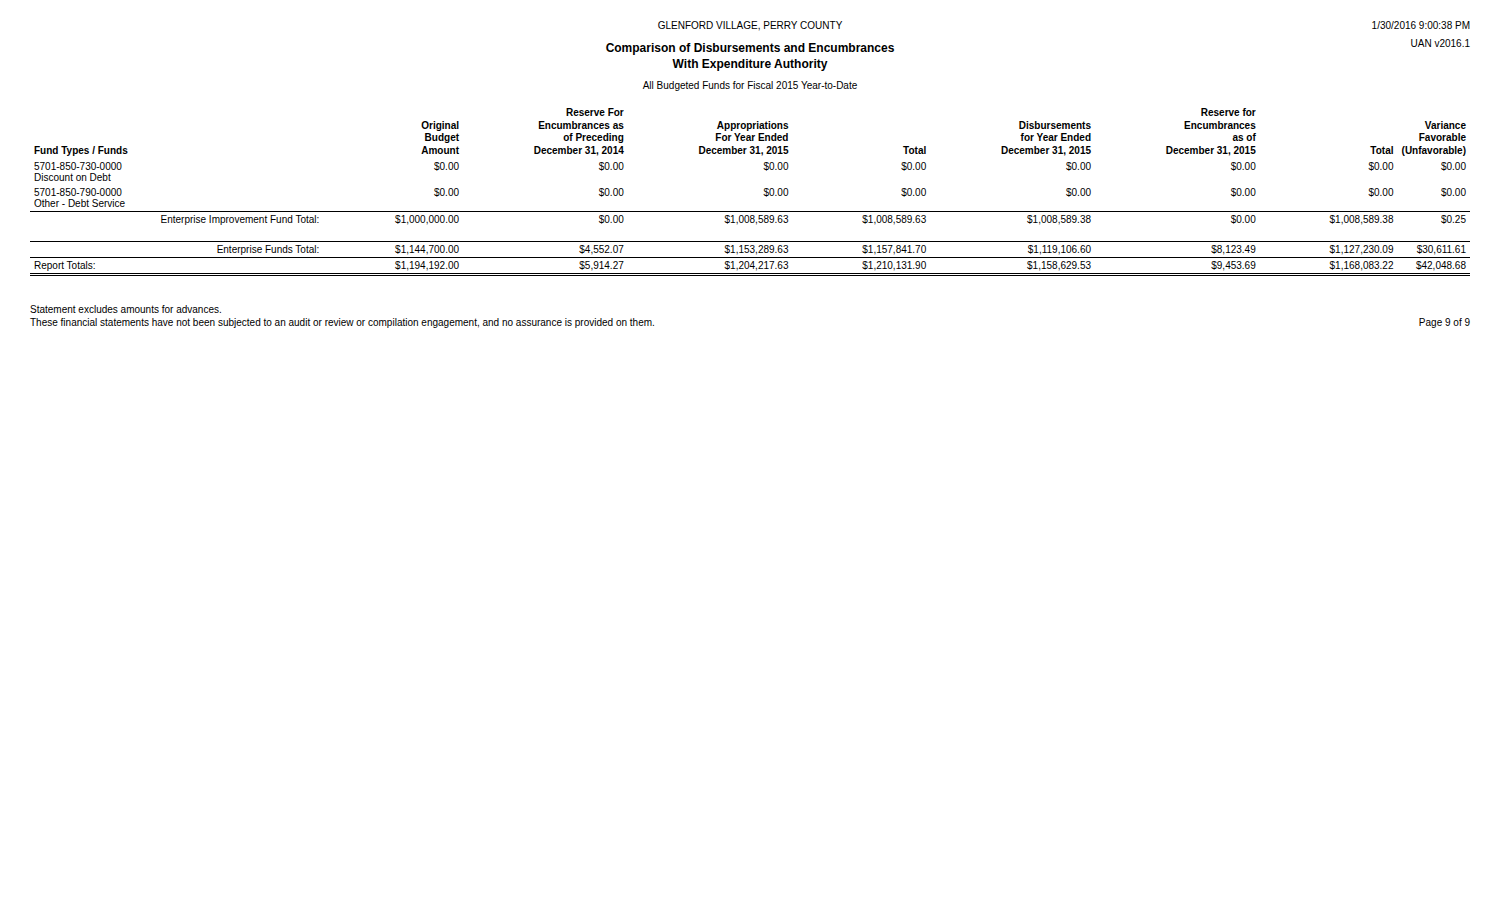1/30/2016 9:00:38 PM
UAN v2016.1
GLENFORD VILLAGE, PERRY COUNTY
Comparison of Disbursements and Encumbrances
With Expenditure Authority
All Budgeted Funds for Fiscal 2015 Year-to-Date
| Fund Types / Funds | Original Budget Amount | Reserve For Encumbrances as of Preceding December 31, 2014 | Appropriations For Year Ended December 31, 2015 | Total | Disbursements for Year Ended December 31, 2015 | Reserve for Encumbrances as of December 31, 2015 | Total | Variance Favorable (Unfavorable) |
| --- | --- | --- | --- | --- | --- | --- | --- | --- |
| 5701-850-730-0000 Discount on Debt | $0.00 | $0.00 | $0.00 | $0.00 | $0.00 | $0.00 | $0.00 | $0.00 |
| 5701-850-790-0000 Other - Debt Service | $0.00 | $0.00 | $0.00 | $0.00 | $0.00 | $0.00 | $0.00 | $0.00 |
| Enterprise Improvement Fund Total: | $1,000,000.00 | $0.00 | $1,008,589.63 | $1,008,589.63 | $1,008,589.38 | $0.00 | $1,008,589.38 | $0.25 |
| Enterprise Funds Total: | $1,144,700.00 | $4,552.07 | $1,153,289.63 | $1,157,841.70 | $1,119,106.60 | $8,123.49 | $1,127,230.09 | $30,611.61 |
| Report Totals: | $1,194,192.00 | $5,914.27 | $1,204,217.63 | $1,210,131.90 | $1,158,629.53 | $9,453.69 | $1,168,083.22 | $42,048.68 |
Statement excludes amounts for advances.
These financial statements have not been subjected to an audit or review or compilation engagement, and no assurance is provided on them.
Page 9 of 9